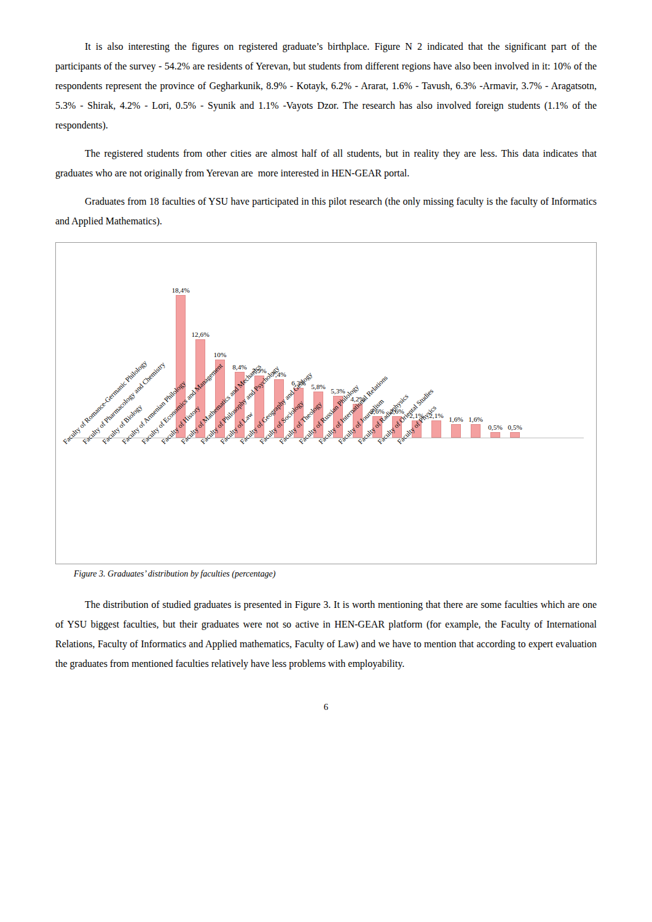It is also interesting the figures on registered graduate’s birthplace. Figure N 2 indicated that the significant part of the participants of the survey - 54.2% are residents of Yerevan, but students from different regions have also been involved in it: 10% of the respondents represent the province of Gegharkunik, 8.9% - Kotayk, 6.2% - Ararat, 1.6% - Tavush, 6.3% -Armavir, 3.7% - Aragatsotn, 5.3% - Shirak, 4.2% - Lori, 0.5% - Syunik and 1.1% -Vayots Dzor. The research has also involved foreign students (1.1% of the respondents).
The registered students from other cities are almost half of all students, but in reality they are less. This data indicates that graduates who are not originally from Yerevan are more interested in HEN-GEAR portal.
Graduates from 18 faculties of YSU have participated in this pilot research (the only missing faculty is the faculty of Informatics and Applied Mathematics).
18,4%
12,6%
10%
8,4%
7,9%
7,4%
6,3%
5,8%
5,3%
4,2%
2,6%
2,6%
2,1%
2,1%
1,6%
1,6%
0,5%
0,5%
Faculty of Romance-Germanic Philology Faculty of Pharmacology and Chemistry Faculty of Biology Faculty of Armenian Philology Faculty of Economics and Management Faculty of History Faculty of Mathematics and Mechanics Faculty of Philosophy and Psychology Faculty of Law Faculty of Geography and Geology Faculty of Sociology Faculty of Theology Faculty of Russian Philology Faculty of International Relations Faculty of Journalism Faculty of Radiophysics Faculty of Oriental Studies Faculty of Physics
Figure 3. Graduates’ distribution by faculties (percentage)
The distribution of studied graduates is presented in Figure 3. It is worth mentioning that there are some faculties which are one of YSU biggest faculties, but their graduates were not so active in HEN-GEAR platform (for example, the Faculty of International Relations, Faculty of Informatics and Applied mathematics, Faculty of Law) and we have to mention that according to expert evaluation the graduates from mentioned faculties relatively have less problems with employability.
6